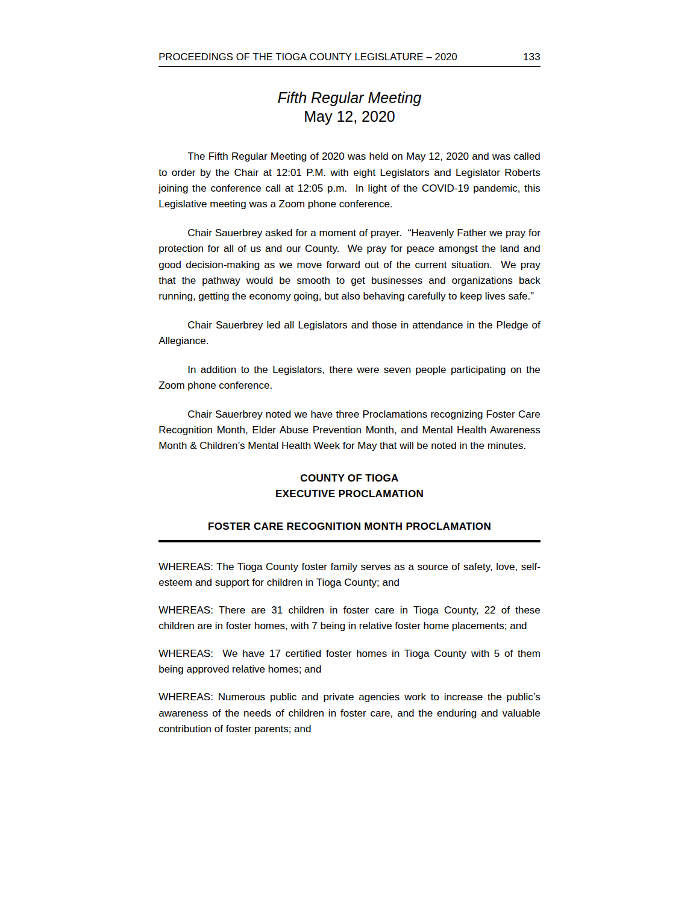Proceedings of the Tioga County Legislature – 2020 133
Fifth Regular Meeting
May 12, 2020
The Fifth Regular Meeting of 2020 was held on May 12, 2020 and was called to order by the Chair at 12:01 P.M. with eight Legislators and Legislator Roberts joining the conference call at 12:05 p.m. In light of the COVID-19 pandemic, this Legislative meeting was a Zoom phone conference.
Chair Sauerbrey asked for a moment of prayer. “Heavenly Father we pray for protection for all of us and our County. We pray for peace amongst the land and good decision-making as we move forward out of the current situation. We pray that the pathway would be smooth to get businesses and organizations back running, getting the economy going, but also behaving carefully to keep lives safe.”
Chair Sauerbrey led all Legislators and those in attendance in the Pledge of Allegiance.
In addition to the Legislators, there were seven people participating on the Zoom phone conference.
Chair Sauerbrey noted we have three Proclamations recognizing Foster Care Recognition Month, Elder Abuse Prevention Month, and Mental Health Awareness Month & Children’s Mental Health Week for May that will be noted in the minutes.
COUNTY OF TIOGA
EXECUTIVE PROCLAMATION
FOSTER CARE RECOGNITION MONTH PROCLAMATION
WHEREAS: The Tioga County foster family serves as a source of safety, love, self-esteem and support for children in Tioga County; and
WHEREAS: There are 31 children in foster care in Tioga County, 22 of these children are in foster homes, with 7 being in relative foster home placements; and
WHEREAS: We have 17 certified foster homes in Tioga County with 5 of them being approved relative homes; and
WHEREAS: Numerous public and private agencies work to increase the public’s awareness of the needs of children in foster care, and the enduring and valuable contribution of foster parents; and